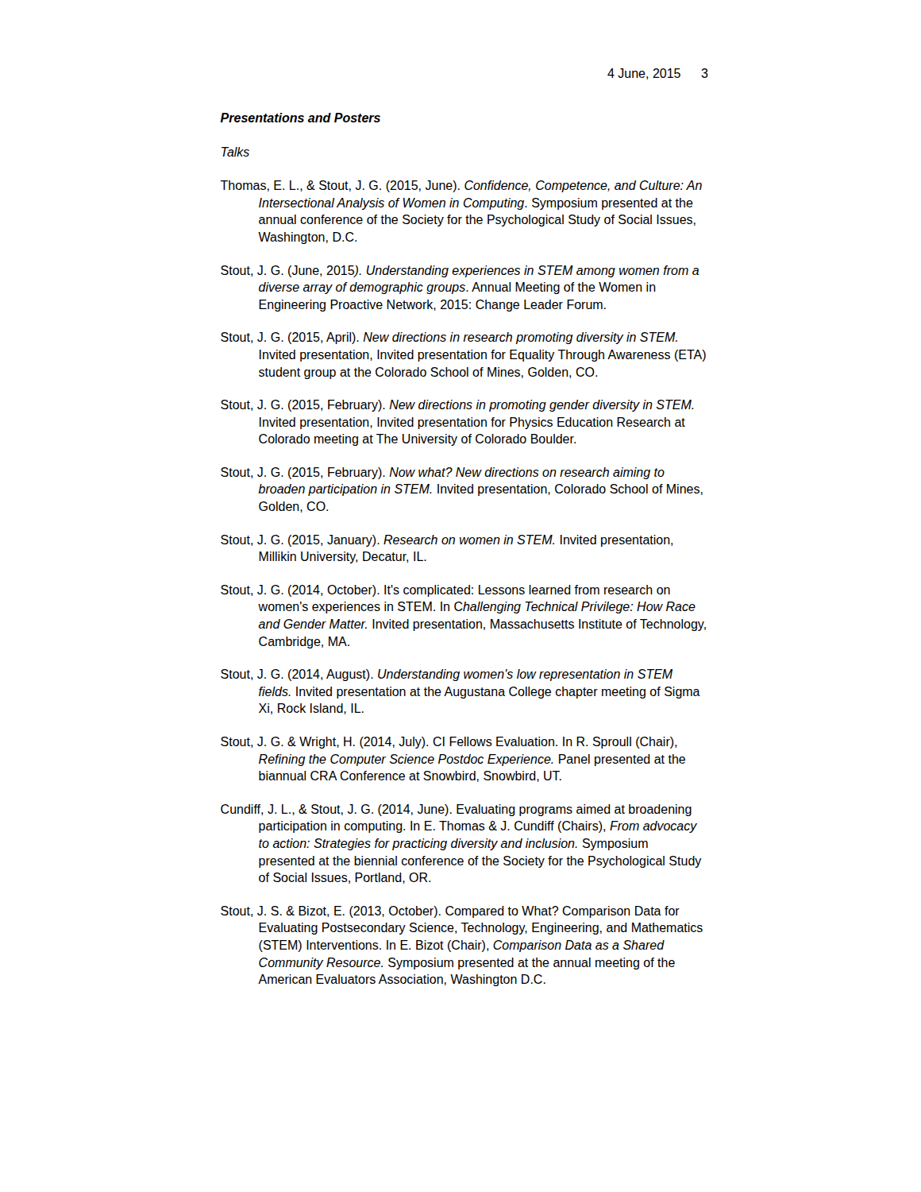4 June, 20153
Presentations and Posters
Talks
Thomas, E. L., & Stout, J. G. (2015, June). Confidence, Competence, and Culture: An Intersectional Analysis of Women in Computing. Symposium presented at the annual conference of the Society for the Psychological Study of Social Issues, Washington, D.C.
Stout, J. G. (June, 2015). Understanding experiences in STEM among women from a diverse array of demographic groups. Annual Meeting of the Women in Engineering Proactive Network, 2015: Change Leader Forum.
Stout, J. G. (2015, April). New directions in research promoting diversity in STEM. Invited presentation, Invited presentation for Equality Through Awareness (ETA) student group at the Colorado School of Mines, Golden, CO.
Stout, J. G. (2015, February). New directions in promoting gender diversity in STEM. Invited presentation, Invited presentation for Physics Education Research at Colorado meeting at The University of Colorado Boulder.
Stout, J. G. (2015, February). Now what? New directions on research aiming to broaden participation in STEM. Invited presentation, Colorado School of Mines, Golden, CO.
Stout, J. G. (2015, January). Research on women in STEM. Invited presentation, Millikin University, Decatur, IL.
Stout, J. G. (2014, October). It's complicated: Lessons learned from research on women's experiences in STEM. In Challenging Technical Privilege: How Race and Gender Matter. Invited presentation, Massachusetts Institute of Technology, Cambridge, MA.
Stout, J. G. (2014, August). Understanding women's low representation in STEM fields. Invited presentation at the Augustana College chapter meeting of Sigma Xi, Rock Island, IL.
Stout, J. G. & Wright, H. (2014, July). CI Fellows Evaluation. In R. Sproull (Chair), Refining the Computer Science Postdoc Experience. Panel presented at the biannual CRA Conference at Snowbird, Snowbird, UT.
Cundiff, J. L., & Stout, J. G. (2014, June). Evaluating programs aimed at broadening participation in computing. In E. Thomas & J. Cundiff (Chairs), From advocacy to action: Strategies for practicing diversity and inclusion. Symposium presented at the biennial conference of the Society for the Psychological Study of Social Issues, Portland, OR.
Stout, J. S. & Bizot, E. (2013, October). Compared to What? Comparison Data for Evaluating Postsecondary Science, Technology, Engineering, and Mathematics (STEM) Interventions. In E. Bizot (Chair), Comparison Data as a Shared Community Resource. Symposium presented at the annual meeting of the American Evaluators Association, Washington D.C.